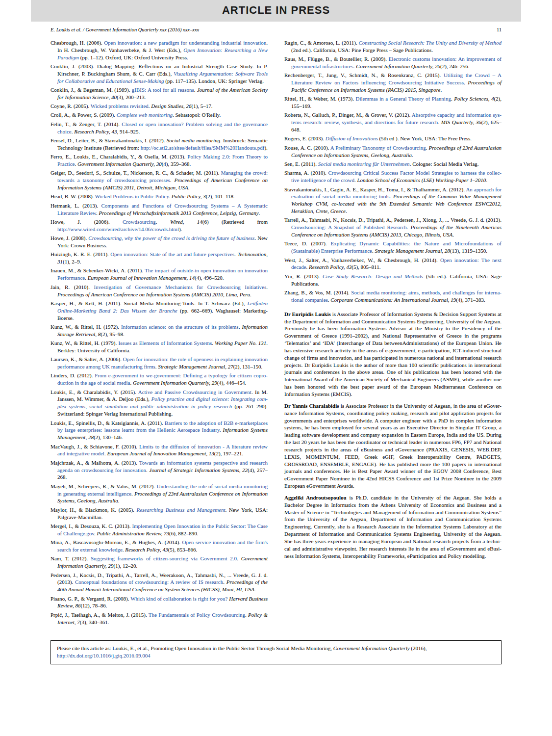ARTICLE IN PRESS
E. Loukis et al. / Government Information Quarterly xxx (2016) xxx–xxx 11
Chesbrough, H. (2006). Open innovation: a new paradigm for understanding industrial innovation. In H. Chesbrough, W. Vanhaverbeke, & J. West (Eds.), Open Innovation: Researching a New Paradigm (pp. 1–12). Oxford, UK: Oxford University Press.
Conklin, J. (2003). Dialog Mapping: Reflections on an Industrial Strength Case Study. In P. Kirschner, P. Buckingham Shum, & C. Carr (Eds.), Visualizing Argumentation: Software Tools for Collaborative and Educational Sense-Making (pp. 117–135). London, UK: Springer Verlag.
Conklin, J., & Begeman, M. (1989). gIBIS: A tool for all reasons. Journal of the American Society for Information Science, 40(3), 200–213.
Coyne, R. (2005). Wicked problems revisited. Design Studies, 26(1), 5–17.
Croll, A., & Power, S. (2009). Complete web monitoring. Sebastopol: O'Reilly.
Felin, T., & Zenger, T. (2014). Closed or open innovation? Problem solving and the governance choice. Research Policy, 43, 914–925.
Fensel, D., Leiter, B., & Stavrakantonakis, I. (2012). Social media monitoring. Innsbruck: Semantic Technology Institute (Retrieved from: http://oc.sti2.at/sites/default/files/SMM%20Handouts.pdf).
Ferro, E., Loukis, E., Charalabidis, Y., & Osella, M. (2013). Policy Making 2.0: From Theory to Practice. Government Information Quarterly, 30(4), 359–368.
Geiger, D., Seedorf, S., Schulze, T., Nickerson, R. C., & Schader, M. (2011). Managing the crowd: towards a taxonomy of crowdsourcing processes. Proceedings of American Conference on Information Systems (AMCIS) 2011, Detroit, Michigan, USA.
Head, B. W. (2008). Wicked Problems in Public Policy. Public Policy, 3(2), 101–118.
Hetmank, L. (2013). Components and Functions of Crowdsourcing Systems – A Systematic Literature Review. Proceedings of Wirtschaftsinformatik 2013 Conference, Leipzig, Germany.
Howe, J. (2006). Crowdsourcing. Wired, 14(6) (Retrieved from http://www.wired.com/wired/archive/14.06/crowds.html).
Howe, J. (2008). Crowdsourcing, why the power of the crowd is driving the future of business. New York: Crown Business.
Huizingh, K. R. E. (2011). Open innovation: State of the art and future perspectives. Technovation, 31(1), 2–9.
Inauen, M., & Schenker-Wicki, A. (2011). The impact of outside-in open innovation on innovation Performance. European Journal of Innovation Management, 14(4), 496–520.
Jain, R. (2010). Investigation of Governance Mechanisms for Crowdsourcing Initiatives. Proceedings of American Conference on Information Systems (AMCIS) 2010, Lima, Peru.
Kasper, H., & Kett, H. (2011). Social Media Monitoring-Tools. In T. Schwarz (Ed.), Leitfaden Online-Marketing Band 2: Das Wissen der Branche (pp. 662–669). Waghausel: Marketing-Boerse.
Kunz, W., & Rittel, H. (1972). Information science: on the structure of its problems. Information Storage Retrieval, 8(2), 95–98.
Kunz, W., & Rittel, H. (1979). Issues as Elements of Information Systems. Working Paper No. 131. Berkley: University of California.
Laursen, K., & Salter, A. (2006). Open for innovation: the role of openness in explaining innovation performance among UK manufacturing firms. Strategic Management Journal, 27(2), 131–150.
Linders, D. (2012). From e-government to we-government: Defining a typology for citizen coproduction in the age of social media. Government Information Quarterly, 29(4), 446–454.
Loukis, E., & Charalabidis, Y. (2015). Active and Passive Crowdsourcing in Government. In M. Janssen, M. Wimmer, & A. Deljoo (Eds.), Policy practice and digital science: Integrating complex systems, social simulation and public administration in policy research (pp. 261–290). Switzerland: Spinger Verlag International Publishing.
Loukis, E., Spinellis, D., & Katsigiannis, A. (2011). Barriers to the adoption of B2B e-marketplaces by large enterprises: lessons learnt from the Hellenic Aerospace Industry. Information Systems Management, 28(2), 130–146.
MacVaugh, J., & Schiavone, F. (2010). Limits to the diffusion of innovation - A literature review and integrative model. European Journal of Innovation Management, 13(2), 197–221.
Majchrzak, A., & Malhotra, A. (2013). Towards an information systems perspective and research agenda on crowdsourcing for innovation. Journal of Strategic Information Systems, 22(4), 257–268.
Mayeh, M., Scheepers, R., & Valos, M. (2012). Understanding the role of social media monitoring in generating external intelligence. Proceedings of 23rd Australasian Conference on Information Systems, Geelong, Australia.
Maylor, H., & Blackmon, K. (2005). Researching Business and Management. New York, USA: Palgrave-Macmillan.
Mergel, I., & Desouza, K. C. (2013). Implementing Open Innovation in the Public Sector: The Case of Challenge.gov. Public Administration Review, 73(6), 882–890.
Mina, A., Bascavusoglu-Moreau, E., & Hughes, A. (2014). Open service innovation and the firm's search for external knowledge. Research Policy, 43(5), 853–866.
Nam, T. (2012). Suggesting frameworks of citizen-sourcing via Government 2.0. Government Information Quarterly, 29(1), 12–20.
Pedersen, J., Kocsis, D., Tripathi, A., Tarrell, A., Weerakoon, A., Tahmasbi, N., ... Vreede, G. J. d. (2013). Conceptual foundations of crowdsourcing: A review of IS research. Proceedings of the 46th Annual Hawaii International Conference on System Sciences (HICSS), Maui, HI, USA.
Pisano, G. P., & Verganti, R. (2008). Which kind of collaboration is right for you? Harvard Business Review, 86(12), 78–86.
Prpić, J., Taeihagh, A., & Melton, J. (2015). The Fundamentals of Policy Crowdsourcing. Policy & Internet, 7(3), 340–361.
Ragin, C., & Amoroso, L. (2011). Constructing Social Research: The Unity and Diversity of Method (2nd ed.). California, USA: Pine Forge Press – Sage Publications.
Raus, M., Flügge, B., & Boutellier, R. (2009). Electronic customs innovation: An improvement of governmental infrastructures. Government Information Quarterly, 26(2), 246–256.
Rechenberger, T., Jung, V., Schmidt, N., & Rosenkranz, C. (2015). Utilizing the Crowd – A Literature Review on Factors influencing Crowdsourcing Initiative Success. Proceedings of Pacific Conference on Information Systems (PACIS) 2015, Singapore.
Rittel, H., & Weber, M. (1973). Dilemmas in a General Theory of Planning. Policy Sciences, 4(2), 155–169.
Roberts, N., Galluch, P., Dinger, M., & Grover, V. (2012). Absorptive capacity and information systems research: review, synthesis, and directions for future research. MIS Quarterly, 36(2), 625–648.
Rogers, E. (2003). Diffusion of Innovations (5th ed ). New York, USA: The Free Press.
Rouse, A. C. (2010). A Preliminary Taxonomy of Crowdsourcing. Proceedings of 23rd Australasian Conference on Information Systems, Geelong, Australia.
Sen, E. (2011). Social media monitoring für Unternehmen. Cologne: Social Media Verlag.
Sharma, A. (2010). Crowdsourcing Critical Success Factor Model Strategies to harness the collective intelligence of the crowd. London School of Economics (LSE) Working-Paper 1–2010.
Stavrakantonakis, I., Gagiu, A. E., Kasper, H., Toma, I., & Thalhammer, A. (2012). An approach for evaluation of social media monitoring tools. Proceedings of the Common Value Management Workshop CVM, co-located with the 9th Extended Semantic Web Conference ESWC2012, Heraklion, Crete, Greece.
Tarrell, A., Tahmasbi, N., Kocsis, D., Tripathi, A., Pedersen, J., Xiong, J., ... Vreede, G. J. d. (2013). Crowdsourcing: A Snapshot of Published Research. Proceedings of the Nineteenth Americas Conference on Information Systems (AMCIS) 2013, Chicago, Illinois, USA.
Teece, D. (2007). Explicating Dynamic Capabilities: the Nature and Microfoundations of (Sustainable) Enterprise Performance. Strategic Management Journal, 28(13), 1319–1350.
West, J., Salter, A., Vanhaverbekec, W., & Chesbrough, H. (2014). Open innovation: The next decade. Research Policy, 43(5), 805–811.
Yin, R. (2013). Case Study Research: Design and Methods (5th ed.). California, USA: Sage Publications.
Zhang, B., & Vos, M. (2014). Social media monitoring: aims, methods, and challenges for international companies. Corporate Communications: An International Journal, 19(4), 371–383.
Dr Euripidis Loukis is Associate Professor of Information Systems & Decision Support Systems at the Department of Information and Communication Systems Engineering, University of the Aegean. Previously he has been Information Systems Advisor at the Ministry to the Presidency of the Government of Greece (1991–2002), and National Representative of Greece in the programs ‘Telematics’ and ‘IDA’ (Interchange of Data betweenAdministrations) of the European Union. He has extensive research activity in the areas of e-government, e-participation, ICT-induced structural change of firms and innovation, and has participated in numerous national and international research projects. Dr Euripidis Loukis is the author of more than 100 scientific publications in international journals and conferences in the above areas. One of his publications has been honored with the International Award of the American Society of Mechanical Engineers (ASME), while another one has been honored with the best paper award of the European Mediterranean Conference on Information Systems (EMCIS).
Dr Yannis Charalabidis is Associate Professor in the University of Aegean, in the area of eGovernance Information Systems, coordinating policy making, research and pilot application projects for governments and enterprises worldwide. A computer engineer with a PhD in complex information systems, he has been employed for several years as an Executive Director in Singular IT Group, a leading software development and company expansion in Eastern Europe, India and the US. During the last 20 years he has been the coordinator or technical leader in numerous FP6, FP7 and National research projects in the areas of eBusiness and eGovernance (PRAXIS, GENESIS, WEB.DEP, LEXIS, MOMENTUM, FEED, Greek eGIF, Greek Interoperability Centre, PADGETS, CROSSROAD, ENSEMBLE, ENGAGE). He has published more the 100 papers in international journals and conferences. He is Best Paper Award winner of the EGOV 2008 Conference, Best eGovernment Paper Nominee in the 42nd HICSS Conference and 1st Prize Nominee in the 2009 European eGovernment Awards.
Aggeliki Androutsopoulou is Ph.D. candidate in the University of the Aegean. She holds a Bachelor Degree in Informatics from the Athens University of Economics and Business and a Master of Science in “Technologies and Management of Information and Communication Systems” from the University of the Aegean, Department of Information and Communication Systems Engineering. Currently, she is a Research Associate in the Information Systems Laboratory at the Department of Information and Communication Systems Engineering, University of the Aegean. She has three years experience in managing European and National research projects from a technical and administrative viewpoint. Her research interests lie in the area of eGovernment and eBusiness Information Systems, Interoperability Frameworks, eParticipation and Policy modelling.
Please cite this article as: Loukis, E., et al., Promoting Open Innovation in the Public Sector Through Social Media Monitoring, Government Information Quarterly (2016), http://dx.doi.org/10.1016/j.giq.2016.09.004